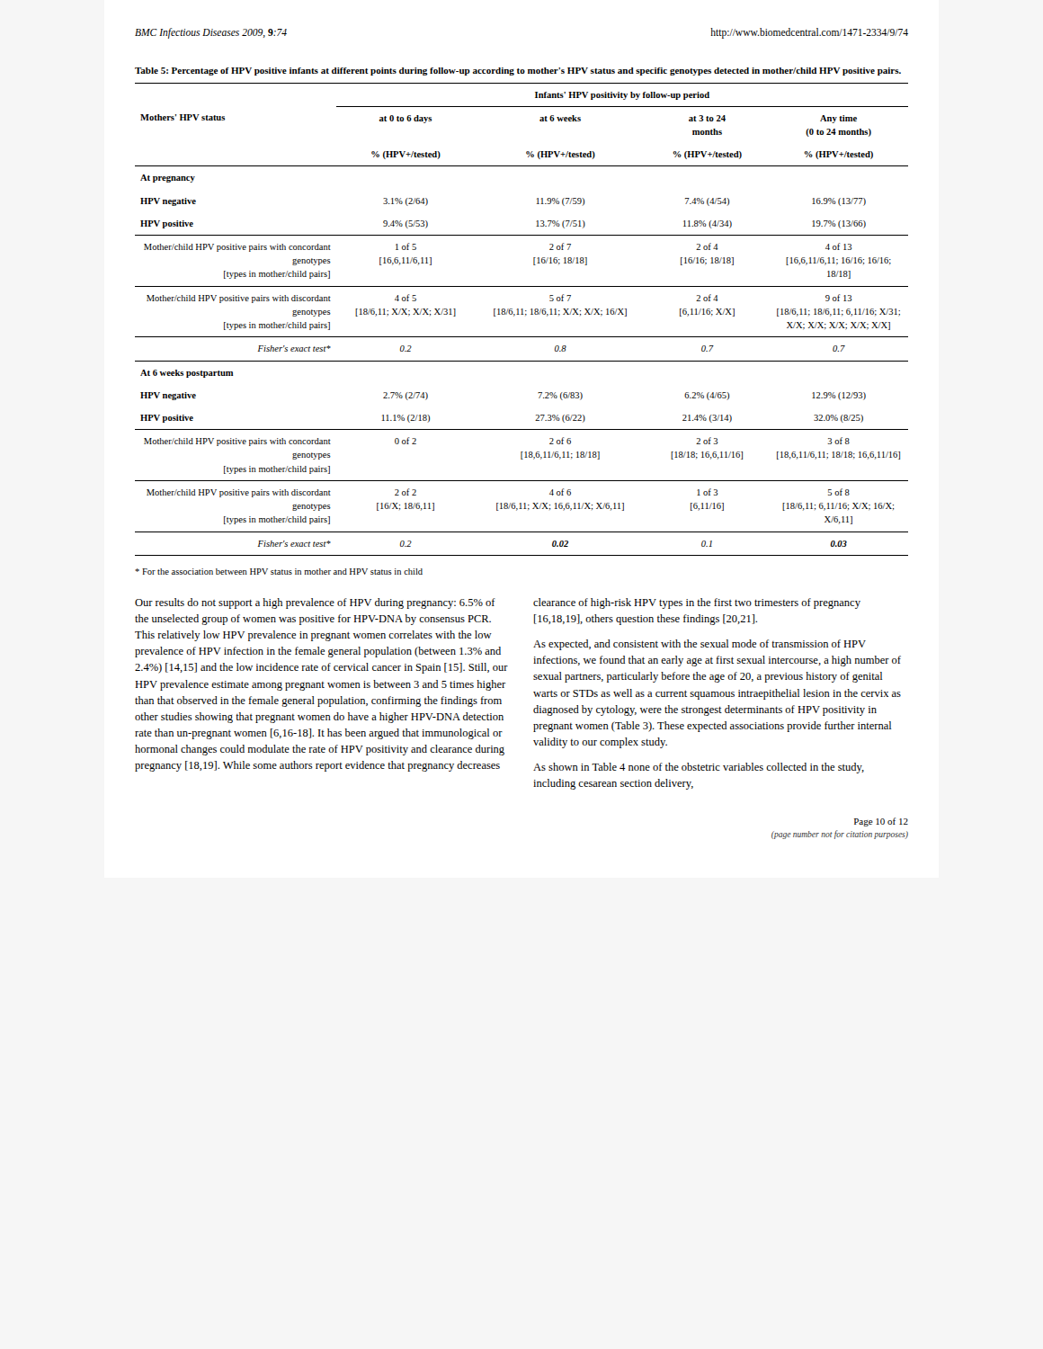BMC Infectious Diseases 2009, 9:74
http://www.biomedcentral.com/1471-2334/9/74
Table 5: Percentage of HPV positive infants at different points during follow-up according to mother's HPV status and specific genotypes detected in mother/child HPV positive pairs.
| | Infants' HPV positivity by follow-up period |
| Mothers' HPV status | at 0 to 6 days | at 6 weeks | at 3 to 24 months | Any time (0 to 24 months) |
| | % (HPV+/tested) | % (HPV+/tested) | % (HPV+/tested) | % (HPV+/tested) |
| At pregnancy | | | | |
| HPV negative | 3.1% (2/64) | 11.9% (7/59) | 7.4% (4/54) | 16.9% (13/77) |
| HPV positive | 9.4% (5/53) | 13.7% (7/51) | 11.8% (4/34) | 19.7% (13/66) |
| Mother/child HPV positive pairs with concordant genotypes [types in mother/child pairs] | 1 of 5 [16,6,11/6,11] | 2 of 7 [16/16; 18/18] | 2 of 4 [16/16; 18/18] | 4 of 13 [16,6,11/6,11; 16/16; 16/16; 18/18] |
| Mother/child HPV positive pairs with discordant genotypes [types in mother/child pairs] | 4 of 5 [18/6,11; X/X; X/X; X/31] | 5 of 7 [18/6,11; 18/6,11; X/X; X/X; 16/X] | 2 of 4 [6,11/16; X/X] | 9 of 13 [18/6,11; 18/6,11; 6,11/16; X/31; X/X; X/X; X/X; X/X; X/X] |
| Fisher's exact test* | 0.2 | 0.8 | 0.7 | 0.7 |
| At 6 weeks postpartum | | | | |
| HPV negative | 2.7% (2/74) | 7.2% (6/83) | 6.2% (4/65) | 12.9% (12/93) |
| HPV positive | 11.1% (2/18) | 27.3% (6/22) | 21.4% (3/14) | 32.0% (8/25) |
| Mother/child HPV positive pairs with concordant genotypes [types in mother/child pairs] | 0 of 2 | 2 of 6 [18,6,11/6,11; 18/18] | 2 of 3 [18/18; 16,6,11/16] | 3 of 8 [18,6,11/6,11; 18/18; 16,6,11/16] |
| Mother/child HPV positive pairs with discordant genotypes [types in mother/child pairs] | 2 of 2 [16/X; 18/6,11] | 4 of 6 [18/6,11; X/X; 16,6,11/X; X/6,11] | 1 of 3 [6,11/16] | 5 of 8 [18/6,11; 6,11/16; X/X; 16/X; X/6,11] |
| Fisher's exact test* | 0.2 | 0.02 | 0.1 | 0.03 |
* For the association between HPV status in mother and HPV status in child
Our results do not support a high prevalence of HPV during pregnancy: 6.5% of the unselected group of women was positive for HPV-DNA by consensus PCR. This relatively low HPV prevalence in pregnant women correlates with the low prevalence of HPV infection in the female general population (between 1.3% and 2.4%) [14,15] and the low incidence rate of cervical cancer in Spain [15]. Still, our HPV prevalence estimate among pregnant women is between 3 and 5 times higher than that observed in the female general population, confirming the findings from other studies showing that pregnant women do have a higher HPV-DNA detection rate than un-pregnant women [6,16-18]. It has been argued that immunological or hormonal changes could modulate the rate of HPV positivity and clearance during pregnancy [18,19]. While some authors report evidence that pregnancy decreases clearance of high-risk HPV types in the first two trimesters of pregnancy [16,18,19], others question these findings [20,21].
As expected, and consistent with the sexual mode of transmission of HPV infections, we found that an early age at first sexual intercourse, a high number of sexual partners, particularly before the age of 20, a previous history of genital warts or STDs as well as a current squamous intraepithelial lesion in the cervix as diagnosed by cytology, were the strongest determinants of HPV positivity in pregnant women (Table 3). These expected associations provide further internal validity to our complex study.
As shown in Table 4 none of the obstetric variables collected in the study, including cesarean section delivery,
Page 10 of 12
(page number not for citation purposes)